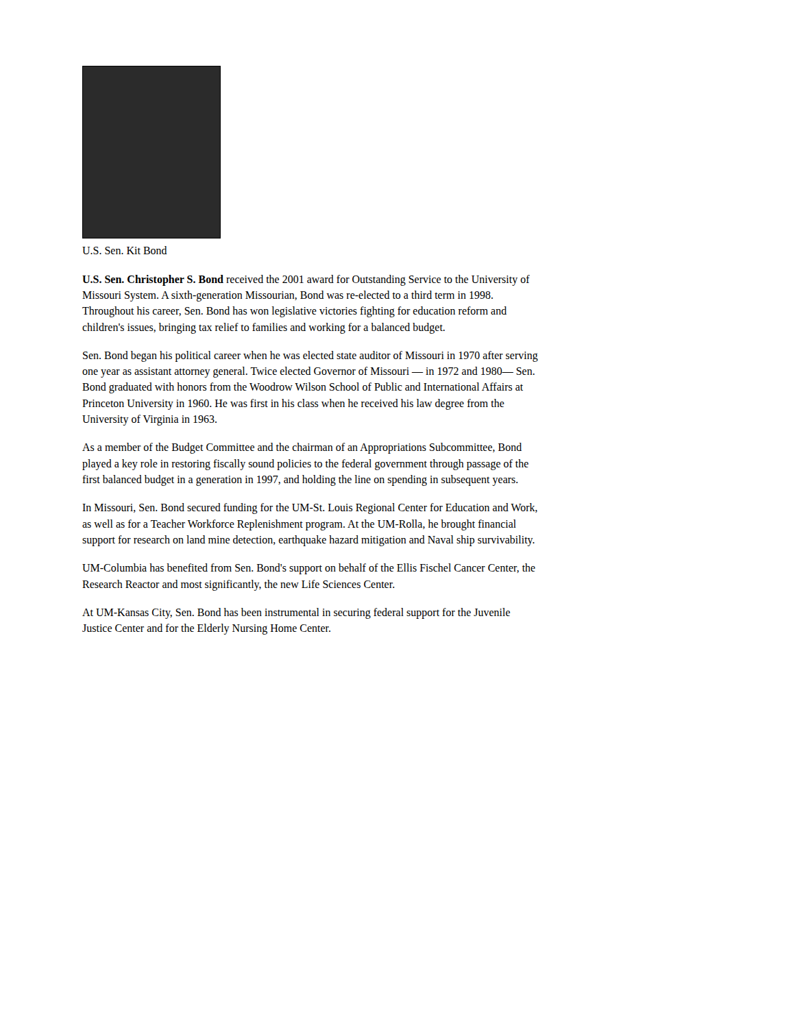U.S. Sen. Kit Bond
U.S. Sen. Christopher S. Bond received the 2001 award for Outstanding Service to the University of Missouri System. A sixth-generation Missourian, Bond was re-elected to a third term in 1998. Throughout his career, Sen. Bond has won legislative victories fighting for education reform and children's issues, bringing tax relief to families and working for a balanced budget.
Sen. Bond began his political career when he was elected state auditor of Missouri in 1970 after serving one year as assistant attorney general. Twice elected Governor of Missouri — in 1972 and 1980— Sen. Bond graduated with honors from the Woodrow Wilson School of Public and International Affairs at Princeton University in 1960. He was first in his class when he received his law degree from the University of Virginia in 1963.
As a member of the Budget Committee and the chairman of an Appropriations Subcommittee, Bond played a key role in restoring fiscally sound policies to the federal government through passage of the first balanced budget in a generation in 1997, and holding the line on spending in subsequent years.
In Missouri, Sen. Bond secured funding for the UM-St. Louis Regional Center for Education and Work, as well as for a Teacher Workforce Replenishment program. At the UM-Rolla, he brought financial support for research on land mine detection, earthquake hazard mitigation and Naval ship survivability.
UM-Columbia has benefited from Sen. Bond's support on behalf of the Ellis Fischel Cancer Center, the Research Reactor and most significantly, the new Life Sciences Center.
At UM-Kansas City, Sen. Bond has been instrumental in securing federal support for the Juvenile Justice Center and for the Elderly Nursing Home Center.